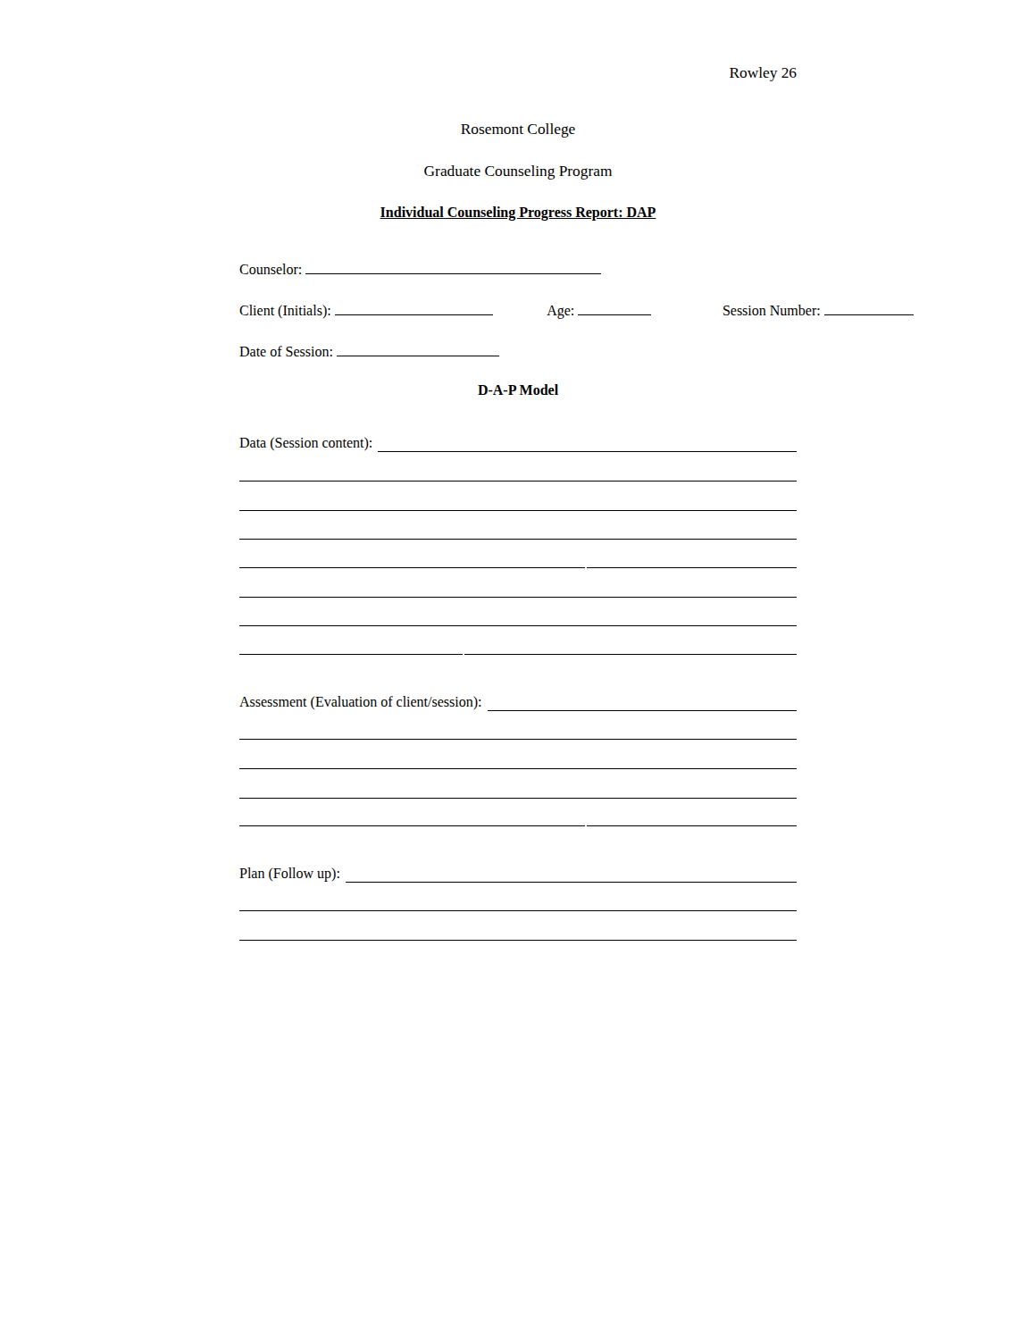Rowley 26
Rosemont College
Graduate Counseling Program
Individual Counseling Progress Report: DAP
Counselor:
Client (Initials): Age: Session Number:
Date of Session:
D-A-P Model
Data (Session content):
Assessment (Evaluation of client/session):
Plan (Follow up):